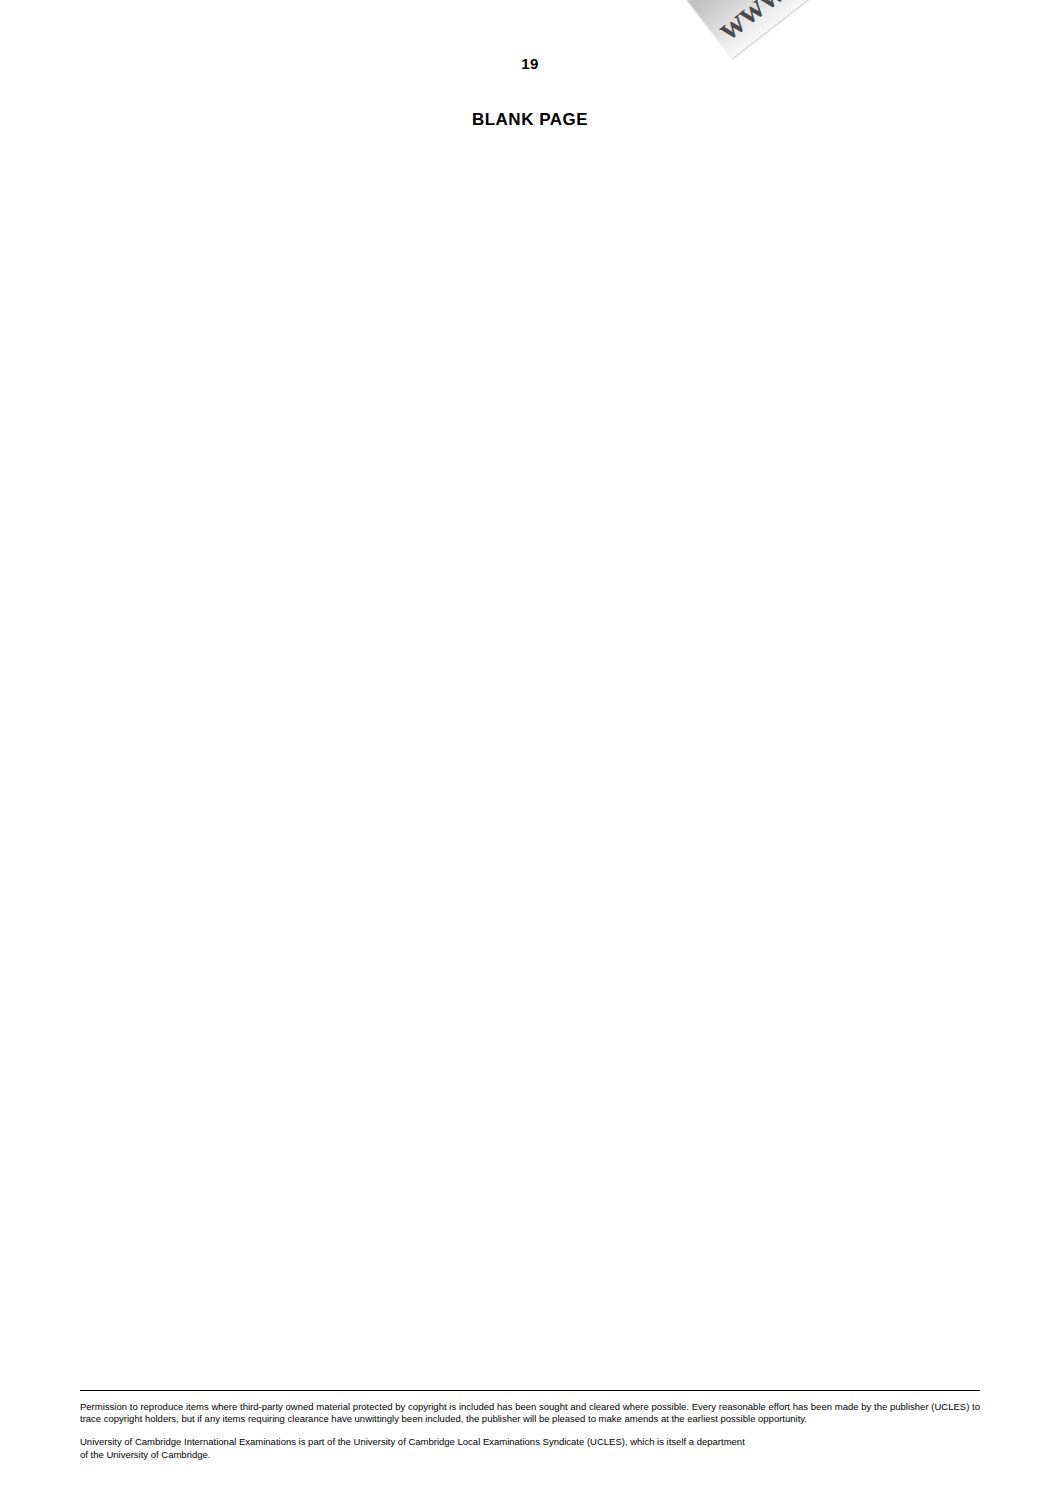www.PapaCambridge.com
19
BLANK PAGE
Permission to reproduce items where third-party owned material protected by copyright is included has been sought and cleared where possible. Every reasonable effort has been made by the publisher (UCLES) to trace copyright holders, but if any items requiring clearance have unwittingly been included, the publisher will be pleased to make amends at the earliest possible opportunity.
University of Cambridge International Examinations is part of the University of Cambridge Local Examinations Syndicate (UCLES), which is itself a department of the University of Cambridge.